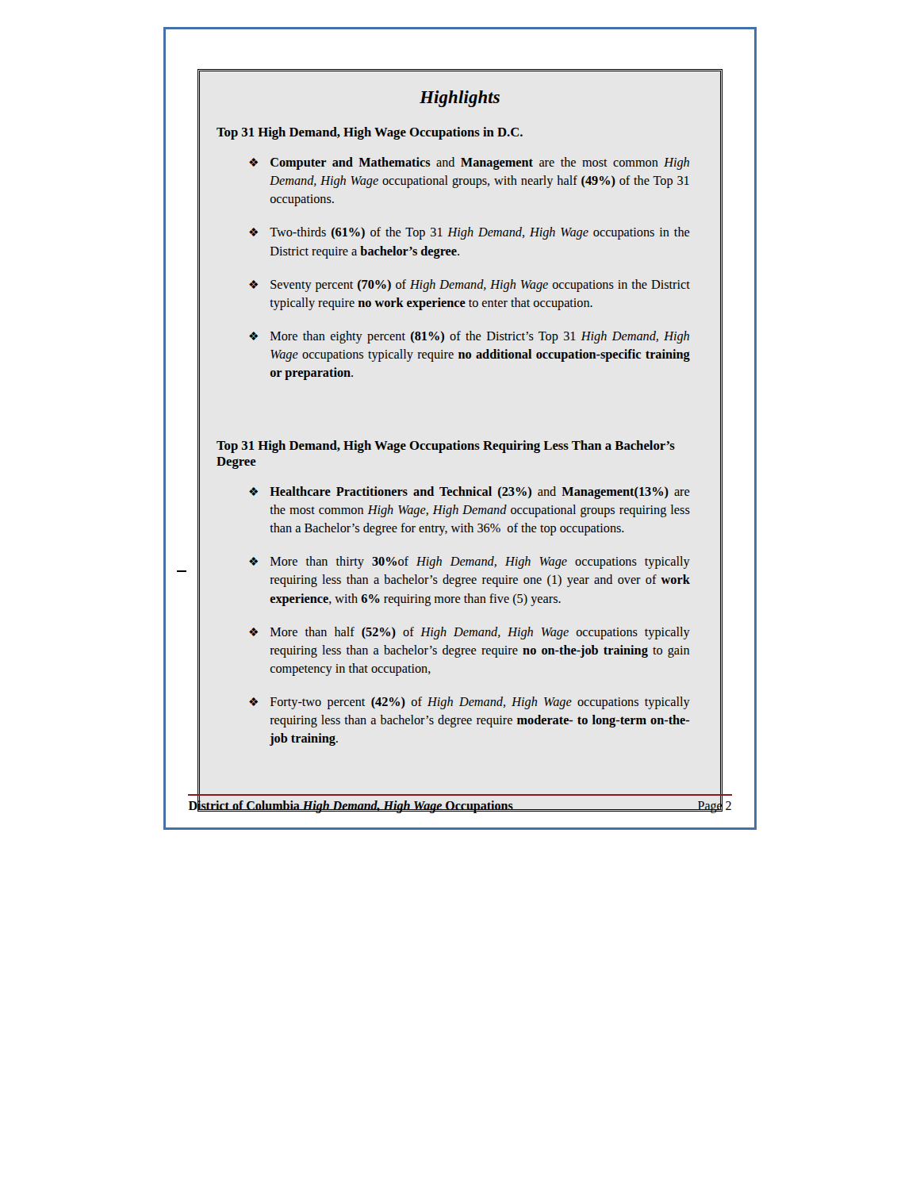Highlights
Top 31 High Demand, High Wage Occupations in D.C.
Computer and Mathematics and Management are the most common High Demand, High Wage occupational groups, with nearly half (49%) of the Top 31 occupations.
Two-thirds (61%) of the Top 31 High Demand, High Wage occupations in the District require a bachelor’s degree.
Seventy percent (70%) of High Demand, High Wage occupations in the District typically require no work experience to enter that occupation.
More than eighty percent (81%) of the District’s Top 31 High Demand, High Wage occupations typically require no additional occupation-specific training or preparation.
Top 31 High Demand, High Wage Occupations Requiring Less Than a Bachelor’s Degree
Healthcare Practitioners and Technical (23%) and Management(13%) are the most common High Wage, High Demand occupational groups requiring less than a Bachelor’s degree for entry, with 36% of the top occupations.
More than thirty 30% of High Demand, High Wage occupations typically requiring less than a bachelor’s degree require one (1) year and over of work experience, with 6% requiring more than five (5) years.
More than half (52%) of High Demand, High Wage occupations typically requiring less than a bachelor’s degree require no on-the-job training to gain competency in that occupation,
Forty-two percent (42%) of High Demand, High Wage occupations typically requiring less than a bachelor’s degree require moderate- to long-term on-the-job training.
District of Columbia High Demand, High Wage Occupations
Page 2